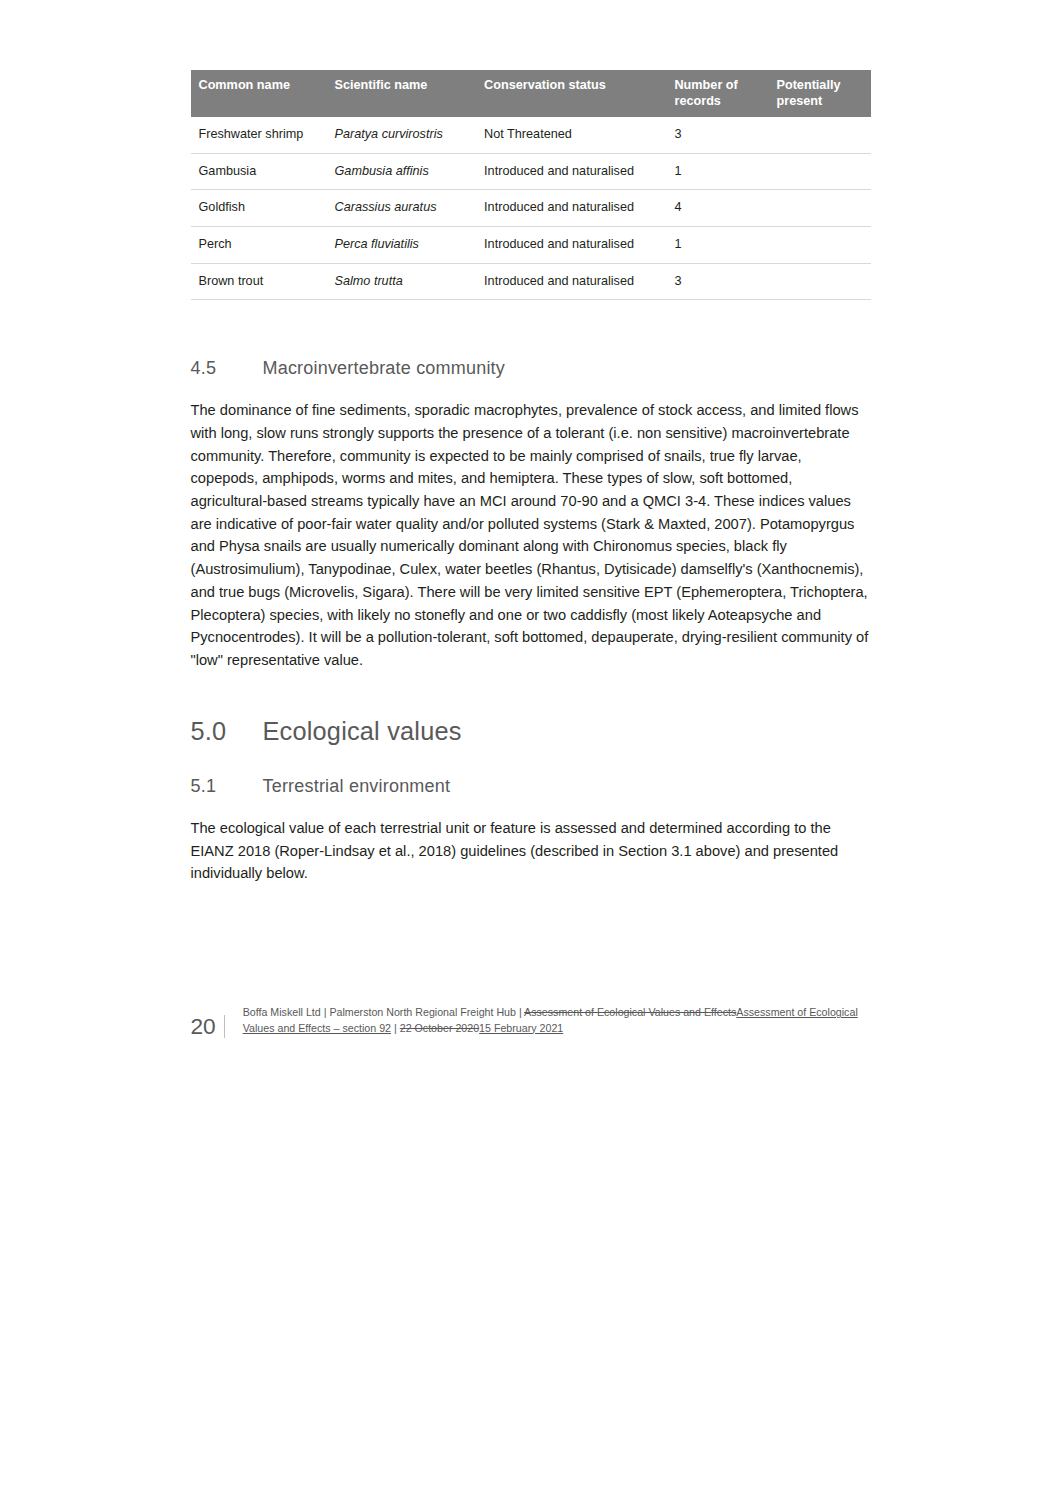| Common name | Scientific name | Conservation status | Number of records | Potentially present |
| --- | --- | --- | --- | --- |
| Freshwater shrimp | Paratya curvirostris | Not Threatened | 3 | |
| Gambusia | Gambusia affinis | Introduced and naturalised | 1 | |
| Goldfish | Carassius auratus | Introduced and naturalised | 4 | |
| Perch | Perca fluviatilis | Introduced and naturalised | 1 | |
| Brown trout | Salmo trutta | Introduced and naturalised | 3 | |
4.5 Macroinvertebrate community
The dominance of fine sediments, sporadic macrophytes, prevalence of stock access, and limited flows with long, slow runs strongly supports the presence of a tolerant (i.e. non sensitive) macroinvertebrate community. Therefore, community is expected to be mainly comprised of snails, true fly larvae, copepods, amphipods, worms and mites, and hemiptera. These types of slow, soft bottomed, agricultural-based streams typically have an MCI around 70-90 and a QMCI 3-4. These indices values are indicative of poor-fair water quality and/or polluted systems (Stark & Maxted, 2007). Potamopyrgus and Physa snails are usually numerically dominant along with Chironomus species, black fly (Austrosimulium), Tanypodinae, Culex, water beetles (Rhantus, Dytisicade) damselfly's (Xanthocnemis), and true bugs (Microvelis, Sigara). There will be very limited sensitive EPT (Ephemeroptera, Trichoptera, Plecoptera) species, with likely no stonefly and one or two caddisfly (most likely Aoteapsyche and Pycnocentrodes). It will be a pollution-tolerant, soft bottomed, depauperate, drying-resilient community of "low" representative value.
5.0 Ecological values
5.1 Terrestrial environment
The ecological value of each terrestrial unit or feature is assessed and determined according to the EIANZ 2018 (Roper-Lindsay et al., 2018) guidelines (described in Section 3.1 above) and presented individually below.
20
Boffa Miskell Ltd | Palmerston North Regional Freight Hub | Assessment of Ecological Values and Effects Assessment of Ecological Values and Effects – section 92 | 22 October 202015 February 2021